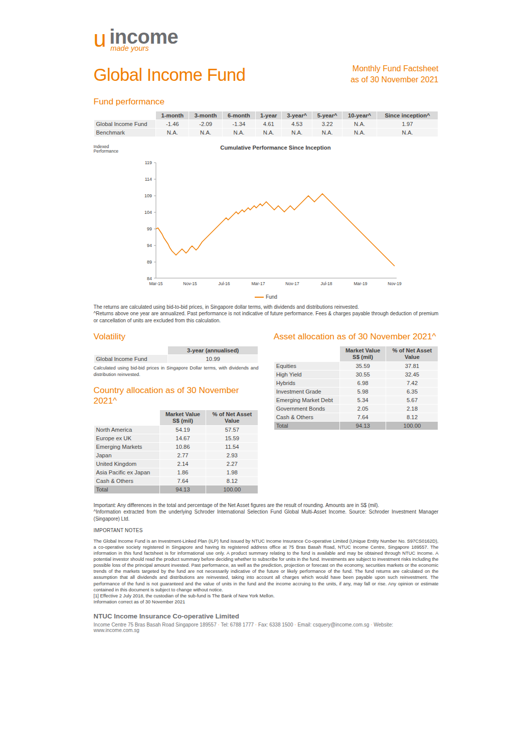u income made yours
Global Income Fund
Monthly Fund Factsheet
as of 30 November 2021
Fund performance
| | 1-month | 3-month | 6-month | 1-year | 3-year^ | 5-year^ | 10-year^ | Since inception^ |
| --- | --- | --- | --- | --- | --- | --- | --- | --- |
| Global Income Fund | -1.46 | -2.09 | -1.34 | 4.61 | 4.53 | 3.22 | N.A. | 1.97 |
| Benchmark | N.A. | N.A. | N.A. | N.A. | N.A. | N.A. | N.A. | N.A. |
Indexed
Performance
Cumulative Performance Since Inception
119 114 109 104 99 94 89 84 Mar-15 Nov-15 Jul-16 Mar-17 Nov-17 Jul-18 Mar-19 Nov-19
Fund
The returns are calculated using bid-to-bid prices, in Singapore dollar terms, with dividends and distributions reinvested.
^Returns above one year are annualized. Past performance is not indicative of future performance. Fees & charges payable through deduction of premium or cancellation of units are excluded from this calculation.
Volatility
| | 3-year (annualised) |
| --- | --- |
| Global Income Fund | 10.99 |
Calculated using bid-bid prices in Singapore Dollar terms, with dividends and distribution reinvested.
Country allocation as of 30 November 2021^
| | Market Value S$ (mil) | % of Net Asset Value |
| --- | --- | --- |
| North America | 54.19 | 57.57 |
| Europe ex UK | 14.67 | 15.59 |
| Emerging Markets | 10.86 | 11.54 |
| Japan | 2.77 | 2.93 |
| United Kingdom | 2.14 | 2.27 |
| Asia Pacific ex Japan | 1.86 | 1.98 |
| Cash & Others | 7.64 | 8.12 |
| Total | 94.13 | 100.00 |
Asset allocation as of 30 November 2021^
| | Market Value S$ (mil) | % of Net Asset Value |
| --- | --- | --- |
| Equities | 35.59 | 37.81 |
| High Yield | 30.55 | 32.45 |
| Hybrids | 6.98 | 7.42 |
| Investment Grade | 5.98 | 6.35 |
| Emerging Market Debt | 5.34 | 5.67 |
| Government Bonds | 2.05 | 2.18 |
| Cash & Others | 7.64 | 8.12 |
| Total | 94.13 | 100.00 |
Important: Any differences in the total and percentage of the Net Asset figures are the result of rounding. Amounts are in S$ (mil).
^Information extracted from the underlying Schroder International Selection Fund Global Multi-Asset Income. Source: Schroder Investment Manager (Singapore) Ltd.
IMPORTANT NOTES
The Global Income Fund is an Investment-Linked Plan (ILP) fund issued by NTUC Income Insurance Co-operative Limited (Unique Entity Number No. S97CS0162D), a co-operative society registered in Singapore and having its registered address office at 75 Bras Basah Road, NTUC Income Centre, Singapore 189557. The information in this fund factsheet is for informational use only. A product summary relating to the fund is available and may be obtained through NTUC Income. A potential investor should read the product summary before deciding whether to subscribe for units in the fund. Investments are subject to investment risks including the possible loss of the principal amount invested. Past performance, as well as the prediction, projection or forecast on the economy, securities markets or the economic trends of the markets targeted by the fund are not necessarily indicative of the future or likely performance of the fund. The fund returns are calculated on the assumption that all dividends and distributions are reinvested, taking into account all charges which would have been payable upon such reinvestment. The performance of the fund is not guaranteed and the value of units in the fund and the income accruing to the units, if any, may fall or rise. Any opinion or estimate contained in this document is subject to change without notice.
[1] Effective 2 July 2018, the custodian of the sub-fund is The Bank of New York Mellon.
Information correct as of 30 November 2021
NTUC Income Insurance Co-operative Limited
Income Centre 75 Bras Basah Road Singapore 189557 · Tel: 6788 1777 · Fax: 6338 1500 · Email: csquery@income.com.sg · Website: www.income.com.sg